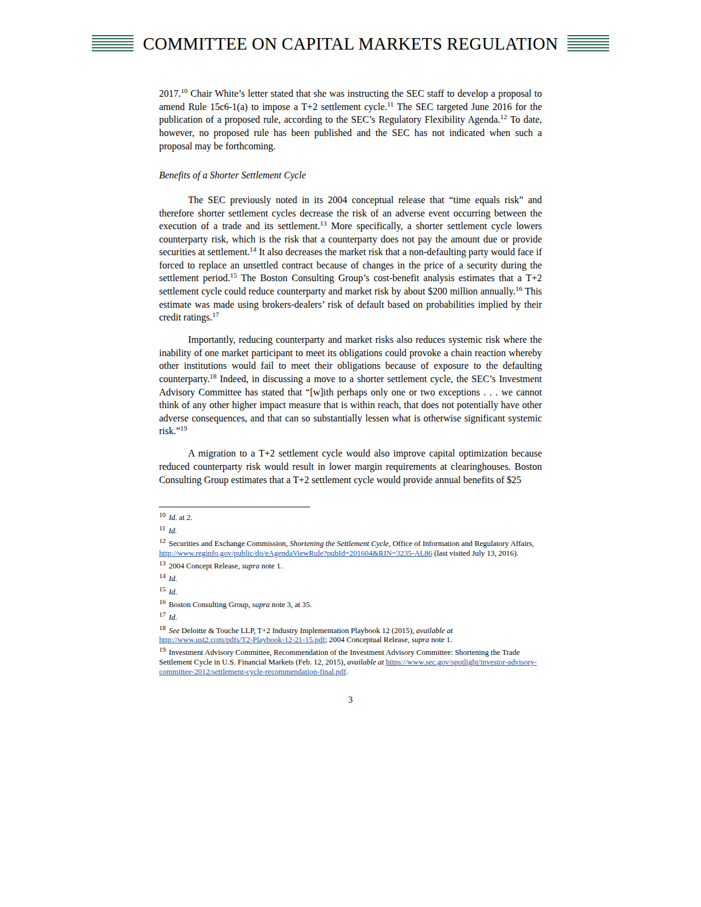COMMITTEE ON CAPITAL MARKETS REGULATION
2017.10 Chair White’s letter stated that she was instructing the SEC staff to develop a proposal to amend Rule 15c6-1(a) to impose a T+2 settlement cycle.11 The SEC targeted June 2016 for the publication of a proposed rule, according to the SEC’s Regulatory Flexibility Agenda.12 To date, however, no proposed rule has been published and the SEC has not indicated when such a proposal may be forthcoming.
Benefits of a Shorter Settlement Cycle
The SEC previously noted in its 2004 conceptual release that “time equals risk” and therefore shorter settlement cycles decrease the risk of an adverse event occurring between the execution of a trade and its settlement.13 More specifically, a shorter settlement cycle lowers counterparty risk, which is the risk that a counterparty does not pay the amount due or provide securities at settlement.14 It also decreases the market risk that a non-defaulting party would face if forced to replace an unsettled contract because of changes in the price of a security during the settlement period.15 The Boston Consulting Group’s cost-benefit analysis estimates that a T+2 settlement cycle could reduce counterparty and market risk by about $200 million annually.16 This estimate was made using brokers-dealers’ risk of default based on probabilities implied by their credit ratings.17
Importantly, reducing counterparty and market risks also reduces systemic risk where the inability of one market participant to meet its obligations could provoke a chain reaction whereby other institutions would fail to meet their obligations because of exposure to the defaulting counterparty.18 Indeed, in discussing a move to a shorter settlement cycle, the SEC’s Investment Advisory Committee has stated that “[w]ith perhaps only one or two exceptions . . . we cannot think of any other higher impact measure that is within reach, that does not potentially have other adverse consequences, and that can so substantially lessen what is otherwise significant systemic risk.”19
A migration to a T+2 settlement cycle would also improve capital optimization because reduced counterparty risk would result in lower margin requirements at clearinghouses. Boston Consulting Group estimates that a T+2 settlement cycle would provide annual benefits of $25
10 Id. at 2.
11 Id.
12 Securities and Exchange Commission, Shortening the Settlement Cycle, Office of Information and Regulatory Affairs, http://www.reginfo.gov/public/do/eAgendaViewRule?pubId=201604&RIN=3235-AL86 (last visited July 13, 2016).
13 2004 Concept Release, supra note 1.
14 Id.
15 Id.
16 Boston Consulting Group, supra note 3, at 35.
17 Id.
18 See Deloitte & Touche LLP, T+2 Industry Implementation Playbook 12 (2015), available at http://www.ust2.com/pdfs/T2-Playbook-12-21-15.pdf; 2004 Conceptual Release, supra note 1.
19 Investment Advisory Committee, Recommendation of the Investment Advisory Committee: Shortening the Trade Settlement Cycle in U.S. Financial Markets (Feb. 12, 2015), available at https://www.sec.gov/spotlight/investor-advisory-committee-2012/settlement-cycle-recommendation-final.pdf.
3